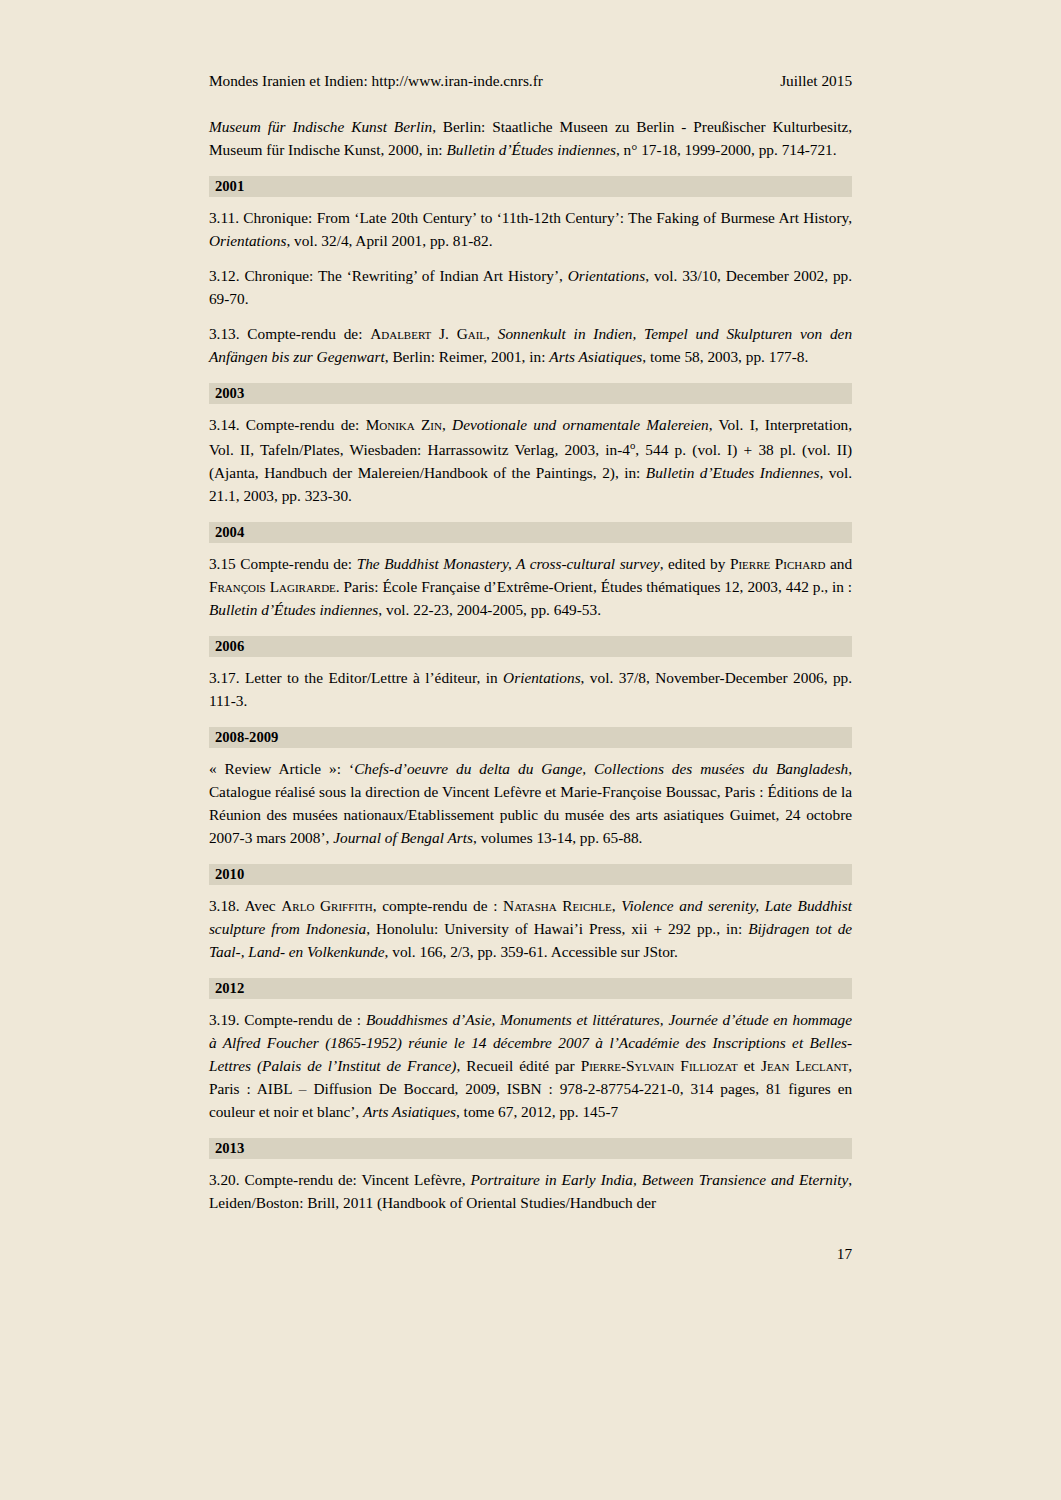Mondes Iranien et Indien: http://www.iran-inde.cnrs.fr Juillet 2015
Museum für Indische Kunst Berlin, Berlin: Staatliche Museen zu Berlin - Preußischer Kulturbesitz, Museum für Indische Kunst, 2000, in: Bulletin d’Études indiennes, n° 17-18, 1999-2000, pp. 714-721.
2001
3.11. Chronique: From ‘Late 20th Century’ to ‘11th-12th Century’: The Faking of Burmese Art History, Orientations, vol. 32/4, April 2001, pp. 81-82.
3.12. Chronique: The ‘Rewriting’ of Indian Art History’, Orientations, vol. 33/10, December 2002, pp. 69-70.
3.13. Compte-rendu de: Adalbert J. Gail, Sonnenkult in Indien, Tempel und Skulpturen von den Anfängen bis zur Gegenwart, Berlin: Reimer, 2001, in: Arts Asiatiques, tome 58, 2003, pp. 177-8.
2003
3.14. Compte-rendu de: Monika Zin, Devotionale und ornamentale Malereien, Vol. I, Interpretation, Vol. II, Tafeln/Plates, Wiesbaden: Harrassowitz Verlag, 2003, in-4o, 544 p. (vol. I) + 38 pl. (vol. II) (Ajanta, Handbuch der Malereien/Handbook of the Paintings, 2), in: Bulletin d’Etudes Indiennes, vol. 21.1, 2003, pp. 323-30.
2004
3.15 Compte-rendu de: The Buddhist Monastery, A cross-cultural survey, edited by Pierre Pichard and François Lagirarde. Paris: École Française d’Extrême-Orient, Études thématiques 12, 2003, 442 p., in : Bulletin d’Études indiennes, vol. 22-23, 2004-2005, pp. 649-53.
2006
3.17. Letter to the Editor/Lettre à l’éditeur, in Orientations, vol. 37/8, November-December 2006, pp. 111-3.
2008-2009
« Review Article »: ‘Chefs-d’oeuvre du delta du Gange, Collections des musées du Bangladesh, Catalogue réalisé sous la direction de Vincent Lefèvre et Marie-Françoise Boussac, Paris : Éditions de la Réunion des musées nationaux/Etablissement public du musée des arts asiatiques Guimet, 24 octobre 2007-3 mars 2008’, Journal of Bengal Arts, volumes 13-14, pp. 65-88.
2010
3.18. Avec Arlo Griffith, compte-rendu de : Natasha Reichle, Violence and serenity, Late Buddhist sculpture from Indonesia, Honolulu: University of Hawai’i Press, xii + 292 pp., in: Bijdragen tot de Taal-, Land- en Volkenkunde, vol. 166, 2/3, pp. 359-61. Accessible sur JStor.
2012
3.19. Compte-rendu de : Bouddhismes d’Asie, Monuments et littératures, Journée d’étude en hommage à Alfred Foucher (1865-1952) réunie le 14 décembre 2007 à l’Académie des Inscriptions et Belles-Lettres (Palais de l’Institut de France), Recueil édité par Pierre-Sylvain Filliozat et Jean Leclant, Paris : AIBL – Diffusion De Boccard, 2009, ISBN : 978-2-87754-221-0, 314 pages, 81 figures en couleur et noir et blanc’, Arts Asiatiques, tome 67, 2012, pp. 145-7
2013
3.20. Compte-rendu de: Vincent Lefèvre, Portraiture in Early India, Between Transience and Eternity, Leiden/Boston: Brill, 2011 (Handbook of Oriental Studies/Handbuch der
17